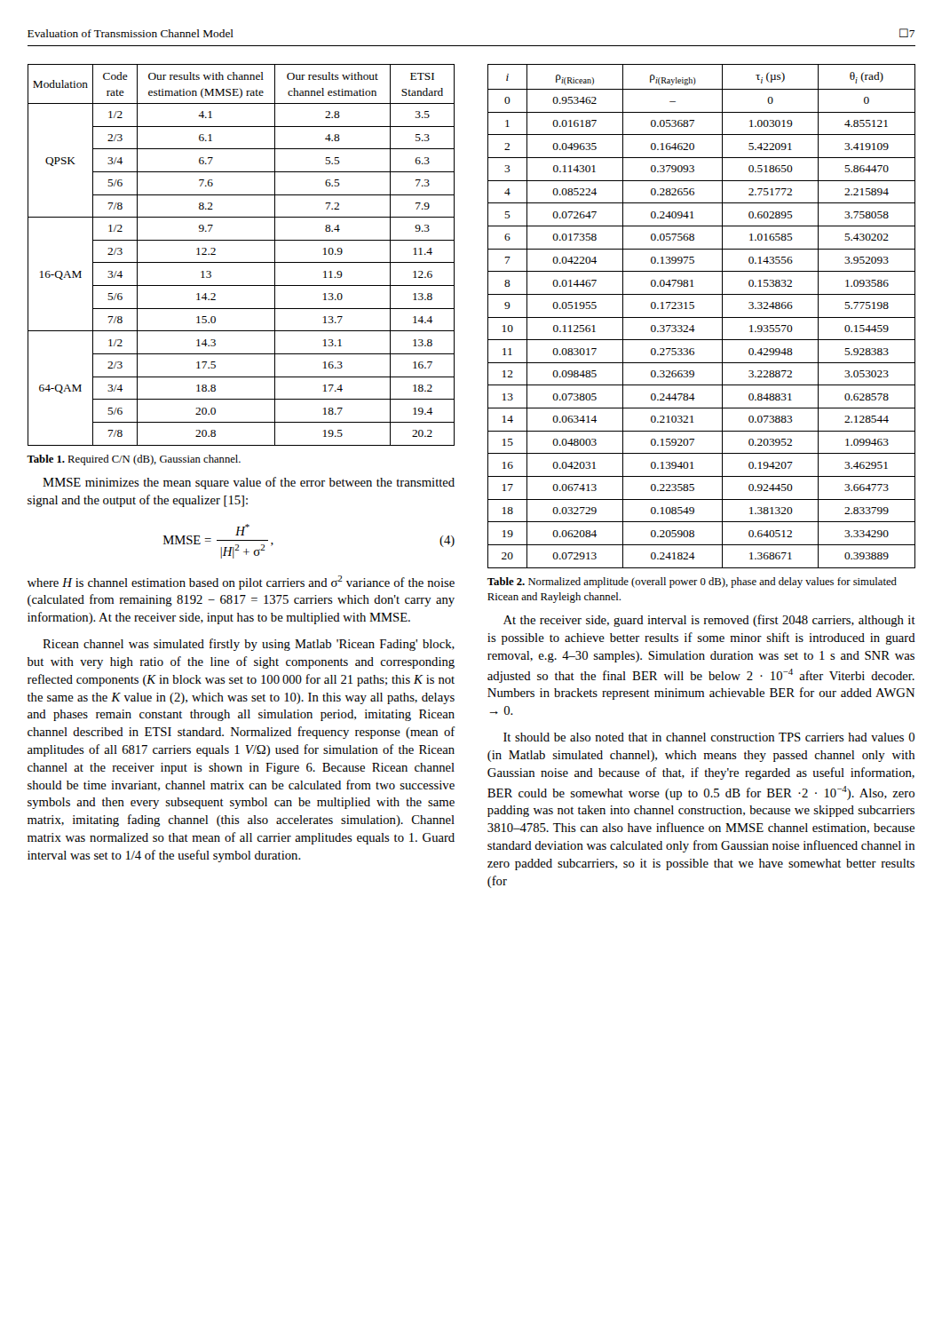Evaluation of Transmission Channel Model ☐7
Table 1. Required C/N (dB), Gaussian channel.
| Modulation | Code rate | Our results with channel estimation (MMSE) rate | Our results without channel estimation | ETSI Standard |
| --- | --- | --- | --- | --- |
| QPSK | 1/2 | 4.1 | 2.8 | 3.5 |
| 2/3 | 6.1 | 4.8 | 5.3 |
| 3/4 | 6.7 | 5.5 | 6.3 |
| 5/6 | 7.6 | 6.5 | 7.3 |
| 7/8 | 8.2 | 7.2 | 7.9 |
| 16-QAM | 1/2 | 9.7 | 8.4 | 9.3 |
| 2/3 | 12.2 | 10.9 | 11.4 |
| 3/4 | 13 | 11.9 | 12.6 |
| 5/6 | 14.2 | 13.0 | 13.8 |
| 7/8 | 15.0 | 13.7 | 14.4 |
| 64-QAM | 1/2 | 14.3 | 13.1 | 13.8 |
| 2/3 | 17.5 | 16.3 | 16.7 |
| 3/4 | 18.8 | 17.4 | 18.2 |
| 5/6 | 20.0 | 18.7 | 19.4 |
| 7/8 | 20.8 | 19.5 | 20.2 |
MMSE minimizes the mean square value of the error between the transmitted signal and the output of the equalizer [15]:
MMSE = H* |H|2 + σ2 , (4)
where H is channel estimation based on pilot carriers and σ2 variance of the noise (calculated from remaining 8192 − 6817 = 1375 carriers which don't carry any information). At the receiver side, input has to be multiplied with MMSE.
Ricean channel was simulated firstly by using Matlab 'Ricean Fading' block, but with very high ratio of the line of sight components and corresponding reflected components (K in block was set to 100 000 for all 21 paths; this K is not the same as the K value in (2), which was set to 10). In this way all paths, delays and phases remain constant through all simulation period, imitating Ricean channel described in ETSI standard. Normalized frequency response (mean of amplitudes of all 6817 carriers equals 1 V/Ω) used for simulation of the Ricean channel at the receiver input is shown in Figure 6. Because Ricean channel should be time invariant, channel matrix can be calculated from two successive symbols and then every subsequent symbol can be multiplied with the same matrix, imitating fading channel (this also accelerates simulation). Channel matrix was normalized so that mean of all carrier amplitudes equals to 1. Guard interval was set to 1/4 of the useful symbol duration.
Table 2. Normalized amplitude (overall power 0 dB), phase and delay values for simulated Ricean and Rayleigh channel.
| i | ρ i (Ricean) | ρ i (Rayleigh) | τ i (µs) | θ i (rad) |
| --- | --- | --- | --- | --- |
| 0 | 0.953462 | – | 0 | 0 |
| 1 | 0.016187 | 0.053687 | 1.003019 | 4.855121 |
| 2 | 0.049635 | 0.164620 | 5.422091 | 3.419109 |
| 3 | 0.114301 | 0.379093 | 0.518650 | 5.864470 |
| 4 | 0.085224 | 0.282656 | 2.751772 | 2.215894 |
| 5 | 0.072647 | 0.240941 | 0.602895 | 3.758058 |
| 6 | 0.017358 | 0.057568 | 1.016585 | 5.430202 |
| 7 | 0.042204 | 0.139975 | 0.143556 | 3.952093 |
| 8 | 0.014467 | 0.047981 | 0.153832 | 1.093586 |
| 9 | 0.051955 | 0.172315 | 3.324866 | 5.775198 |
| 10 | 0.112561 | 0.373324 | 1.935570 | 0.154459 |
| 11 | 0.083017 | 0.275336 | 0.429948 | 5.928383 |
| 12 | 0.098485 | 0.326639 | 3.228872 | 3.053023 |
| 13 | 0.073805 | 0.244784 | 0.848831 | 0.628578 |
| 14 | 0.063414 | 0.210321 | 0.073883 | 2.128544 |
| 15 | 0.048003 | 0.159207 | 0.203952 | 1.099463 |
| 16 | 0.042031 | 0.139401 | 0.194207 | 3.462951 |
| 17 | 0.067413 | 0.223585 | 0.924450 | 3.664773 |
| 18 | 0.032729 | 0.108549 | 1.381320 | 2.833799 |
| 19 | 0.062084 | 0.205908 | 0.640512 | 3.334290 |
| 20 | 0.072913 | 0.241824 | 1.368671 | 0.393889 |
At the receiver side, guard interval is removed (first 2048 carriers, although it is possible to achieve better results if some minor shift is introduced in guard removal, e.g. 4–30 samples). Simulation duration was set to 1 s and SNR was adjusted so that the final BER will be below 2 · 10−4 after Viterbi decoder. Numbers in brackets represent minimum achievable BER for our added AWGN → 0.
It should be also noted that in channel construction TPS carriers had values 0 (in Matlab simulated channel), which means they passed channel only with Gaussian noise and because of that, if they're regarded as useful information, BER could be somewhat worse (up to 0.5 dB for BER ·2 · 10−4). Also, zero padding was not taken into channel construction, because we skipped subcarriers 3810–4785. This can also have influence on MMSE channel estimation, because standard deviation was calculated only from Gaussian noise influenced channel in zero padded subcarriers, so it is possible that we have somewhat better results (for